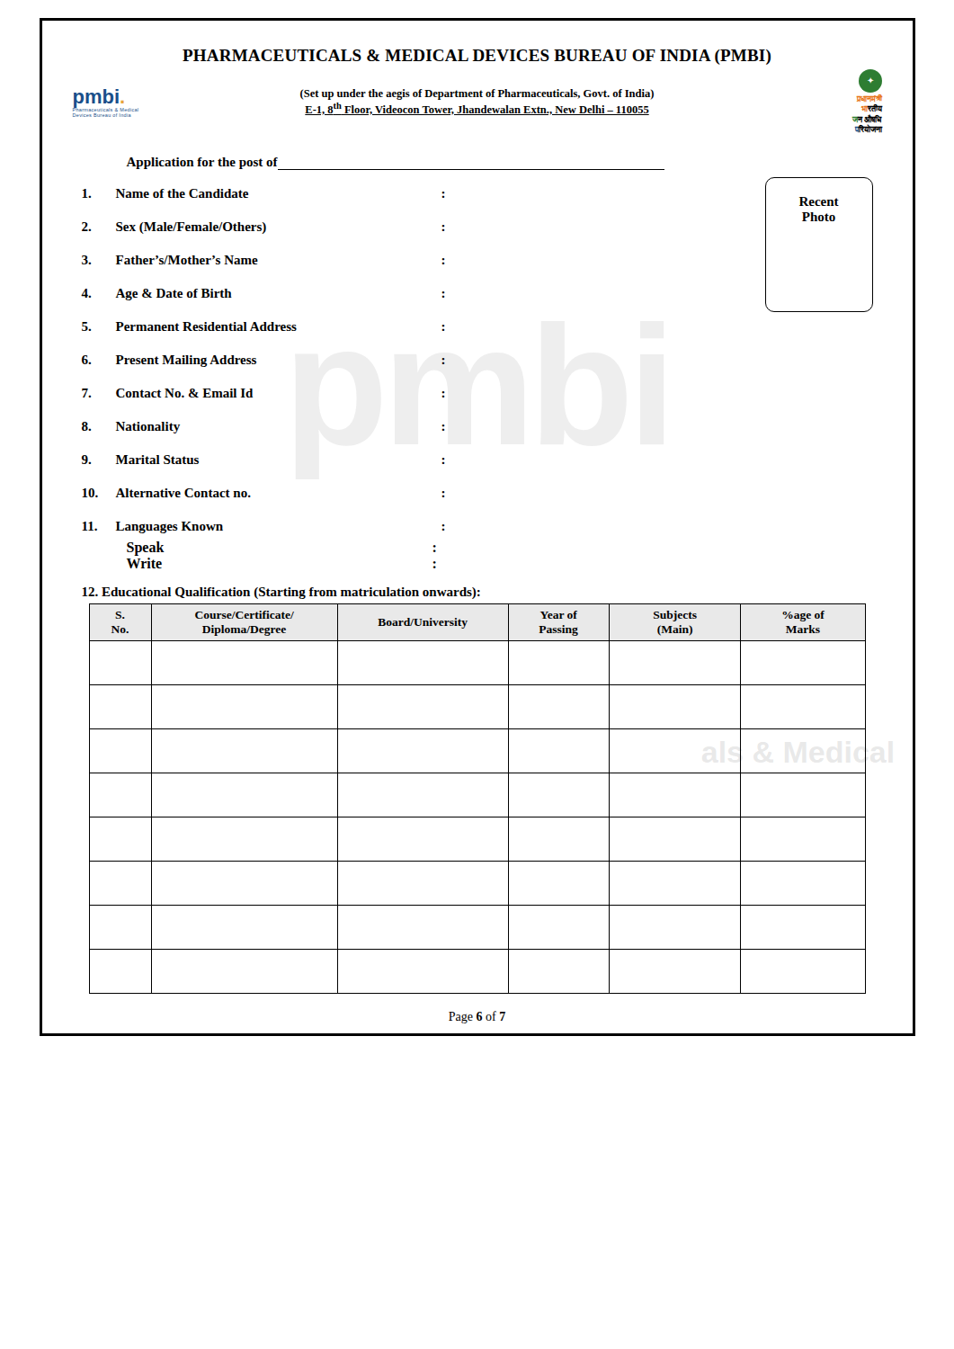pmbi
als & Medical
PHARMACEUTICALS & MEDICAL DEVICES BUREAU OF INDIA (PMBI)
pmbi.
Pharmaceuticals & Medical
Devices Bureau of India
(Set up under the aegis of Department of Pharmaceuticals, Govt. of India)
E-1, 8th Floor, Videocon Tower, Jhandewalan Extn., New Delhi – 110055
✦
प्रधानमंत्री
भारतीय
जन औषधि
परियोजना
Application for the post of
Recent
Photo
Name of the Candidate :
Sex (Male/Female/Others) :
Father’s/Mother’s Name :
Age & Date of Birth :
Permanent Residential Address :
Present Mailing Address :
Contact No. & Email Id :
Nationality :
Marital Status :
Alternative Contact no. :
Languages Known :
Speak :
Write :
12. Educational Qualification (Starting from matriculation onwards):
| S. No. | Course/Certificate/ Diploma/Degree | Board/University | Year of Passing | Subjects (Main) | %age of Marks |
| --- | --- | --- | --- | --- | --- |
Page 6 of 7